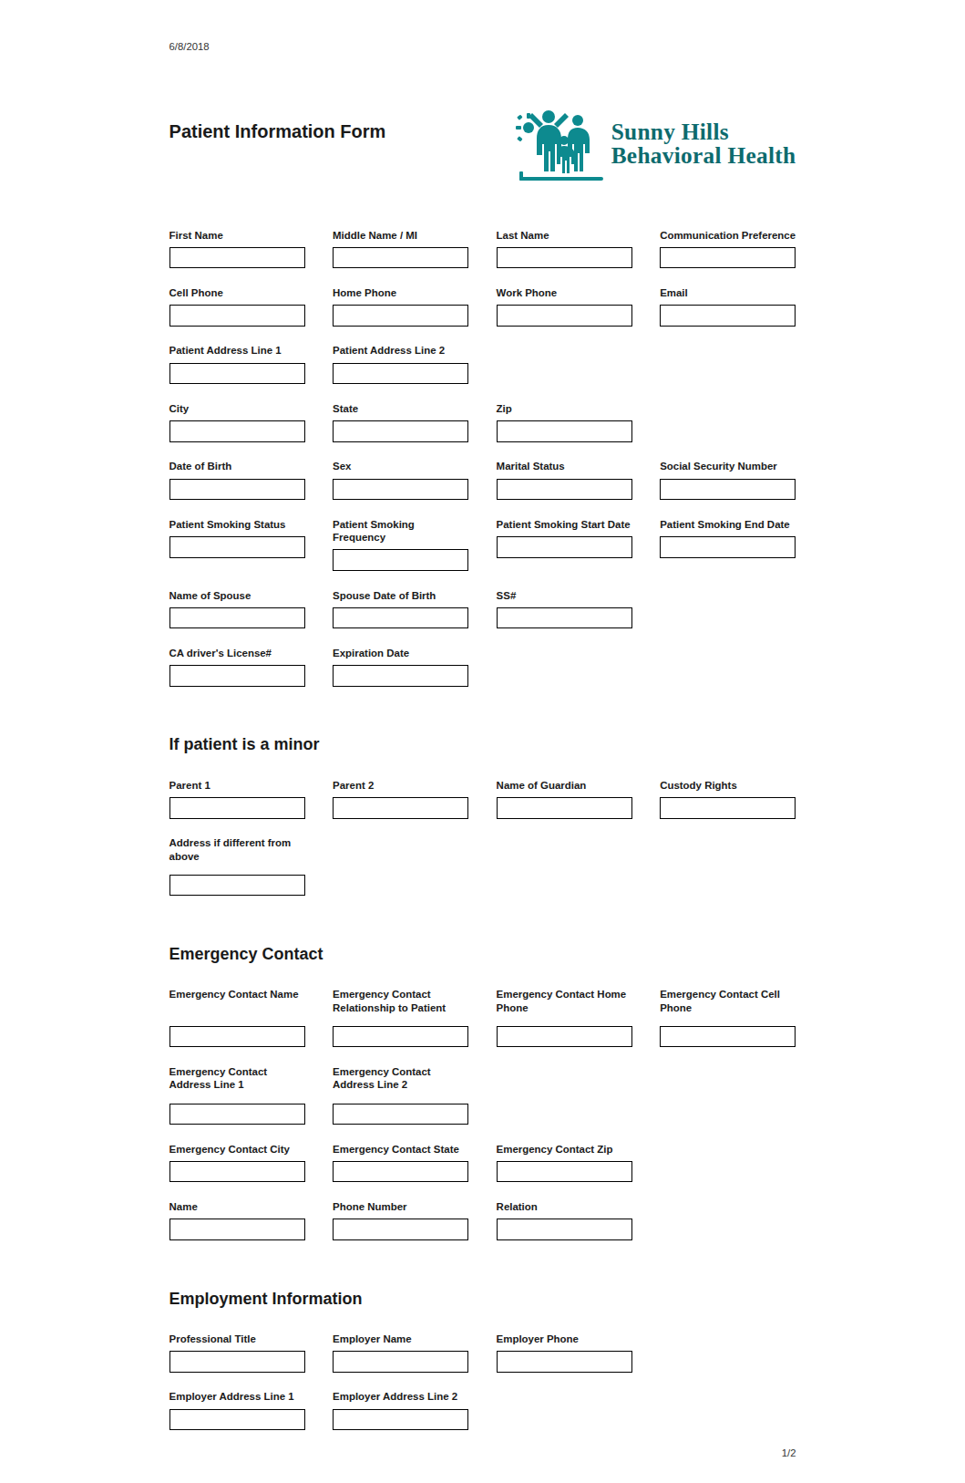6/8/2018
Patient Information Form
Sunny Hills
Behavioral Health
First Name
Middle Name / MI
Last Name
Communication Preference
Cell Phone
Home Phone
Work Phone
Email
Patient Address Line 1
Patient Address Line 2
City
State
Zip
Date of Birth
Sex
Marital Status
Social Security Number
Patient Smoking Status
Patient Smoking Frequency
Patient Smoking Start Date
Patient Smoking End Date
Name of Spouse
Spouse Date of Birth
SS#
CA driver's License#
Expiration Date
If patient is a minor
Parent 1
Parent 2
Name of Guardian
Custody Rights
Address if different from above
Emergency Contact
Emergency Contact Name
Emergency Contact Relationship to Patient
Emergency Contact Home Phone
Emergency Contact Cell Phone
Emergency Contact Address Line 1
Emergency Contact Address Line 2
Emergency Contact City
Emergency Contact State
Emergency Contact Zip
Name
Phone Number
Relation
Employment Information
Professional Title
Employer Name
Employer Phone
Employer Address Line 1
Employer Address Line 2
1/2